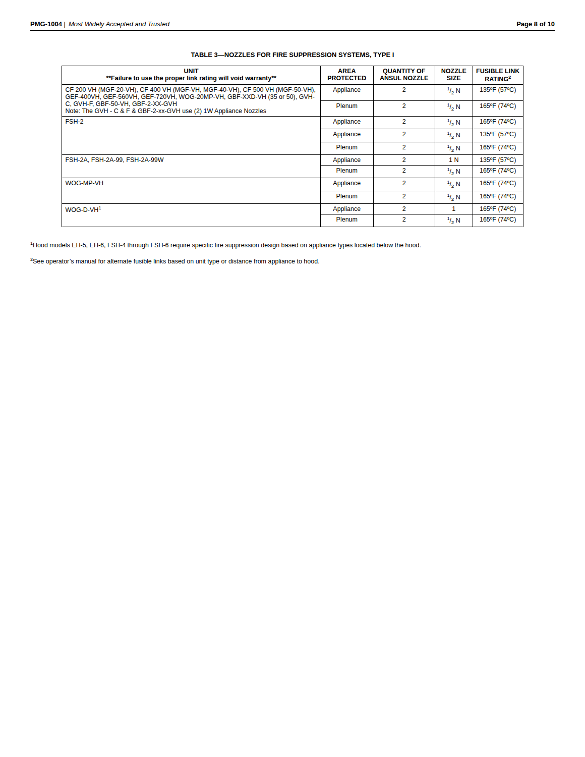PMG-1004 |Most Widely Accepted and Trusted
Page 8 of 10
TABLE 3—NOZZLES FOR FIRE SUPPRESSION SYSTEMS, TYPE I
| UNIT **Failure to use the proper link rating will void warranty** | AREA PROTECTED | QUANTITY OF ANSUL NOZZLE | NOZZLE SIZE | FUSIBLE LINK RATING 2 |
| --- | --- | --- | --- | --- |
| CF 200 VH (MGF-20-VH), CF 400 VH (MGF-VH, MGF-40-VH), CF 500 VH (MGF-50-VH), GEF-400VH, GEF-560VH, GEF-720VH, WOG-20MP-VH, GBF-XXD-VH (35 or 50), GVH-C, GVH-F, GBF-50-VH, GBF-2-XX-GVH Note: The GVH - C & F & GBF-2-xx-GVH use (2) 1W Appliance Nozzles | Appliance | 2 | 1 / 2 N | 135ºF (57ºC) |
| Plenum | 2 | 1 / 2 N | 165ºF (74ºC) |
| FSH-2 | Appliance | 2 | 1 / 2 N | 165ºF (74ºC) |
| Appliance | 2 | 1 / 2 N | 135ºF (57ºC) |
| Plenum | 2 | 1 / 2 N | 165ºF (74ºC) |
| FSH-2A, FSH-2A-99, FSH-2A-99W | Appliance | 2 | 1 N | 135ºF (57ºC) |
| Plenum | 2 | 1 / 2 N | 165ºF (74ºC) |
| WOG-MP-VH | Appliance | 2 | 1 / 2 N | 165ºF (74ºC) |
| Plenum | 2 | 1 / 2 N | 165ºF (74ºC) |
| WOG-D-VH 1 | Appliance | 2 | 1 | 165ºF (74ºC) |
| Plenum | 2 | 1 / 2 N | 165ºF (74ºC) |
1Hood models EH-5, EH-6, FSH-4 through FSH-6 require specific fire suppression design based on appliance types located below the hood.
2See operator’s manual for alternate fusible links based on unit type or distance from appliance to hood.